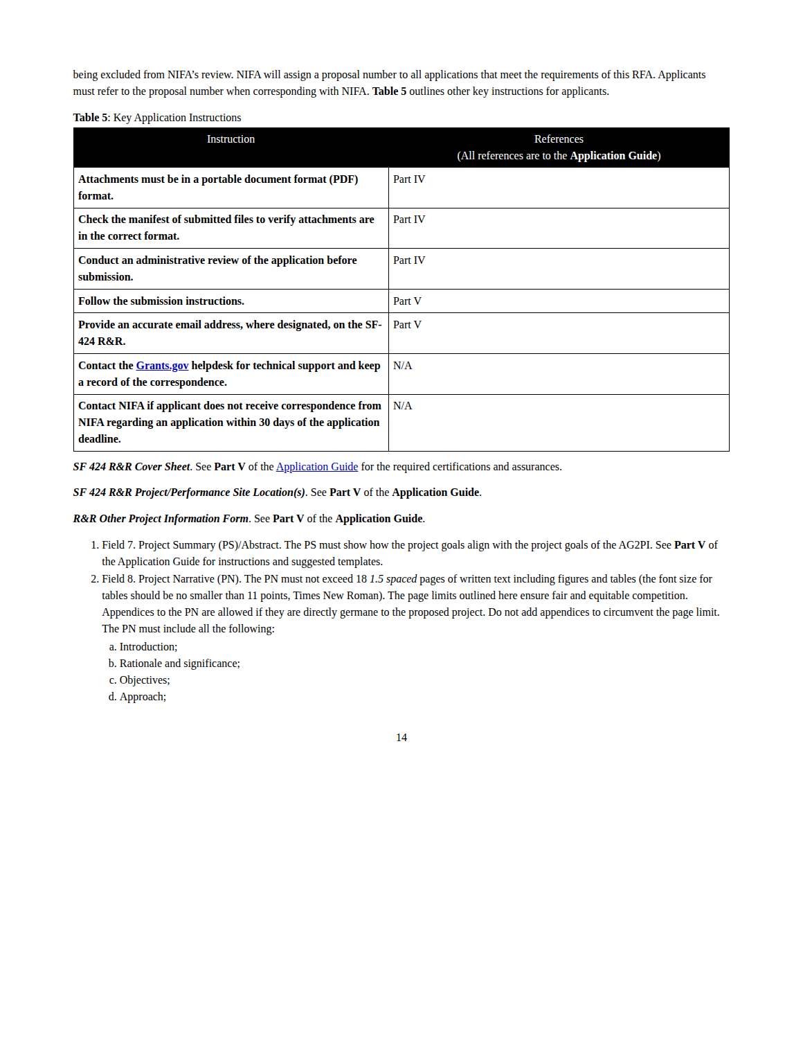being excluded from NIFA’s review. NIFA will assign a proposal number to all applications that meet the requirements of this RFA. Applicants must refer to the proposal number when corresponding with NIFA. Table 5 outlines other key instructions for applicants.
Table 5: Key Application Instructions
| Instruction | References (All references are to the Application Guide ) |
| --- | --- |
| Attachments must be in a portable document format (PDF) format. | Part IV |
| Check the manifest of submitted files to verify attachments are in the correct format. | Part IV |
| Conduct an administrative review of the application before submission. | Part IV |
| Follow the submission instructions. | Part V |
| Provide an accurate email address, where designated, on the SF-424 R&R. | Part V |
| Contact the Grants.gov helpdesk for technical support and keep a record of the correspondence. | N/A |
| Contact NIFA if applicant does not receive correspondence from NIFA regarding an application within 30 days of the application deadline. | N/A |
SF 424 R&R Cover Sheet. See Part V of the Application Guide for the required certifications and assurances.
SF 424 R&R Project/Performance Site Location(s). See Part V of the Application Guide.
R&R Other Project Information Form. See Part V of the Application Guide.
Field 7. Project Summary (PS)/Abstract. The PS must show how the project goals align with the project goals of the AG2PI. See Part V of the Application Guide for instructions and suggested templates.
Field 8. Project Narrative (PN). The PN must not exceed 18 1.5 spaced pages of written text including figures and tables (the font size for tables should be no smaller than 11 points, Times New Roman). The page limits outlined here ensure fair and equitable competition. Appendices to the PN are allowed if they are directly germane to the proposed project. Do not add appendices to circumvent the page limit. The PN must include all the following:
Introduction;
Rationale and significance;
Objectives;
Approach;
14